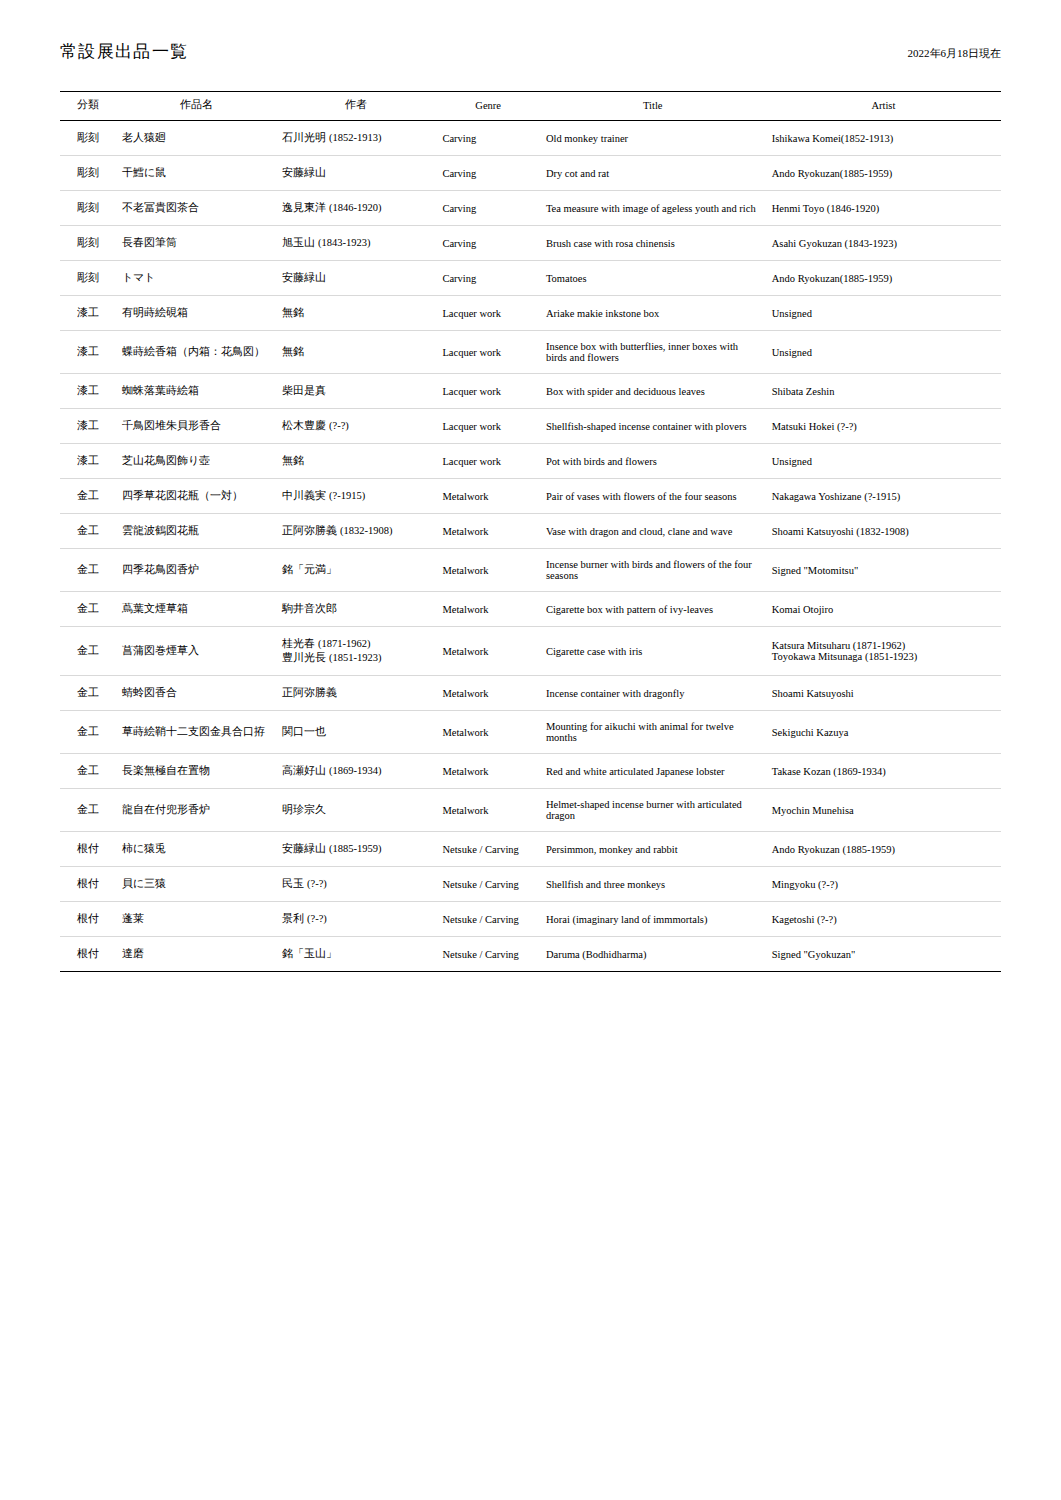常設展出品一覧
2022年6月18日現在
| 分類 | 作品名 | 作者 | Genre | Title | Artist |
| --- | --- | --- | --- | --- | --- |
| 彫刻 | 老人猿廻 | 石川光明 (1852-1913) | Carving | Old monkey trainer | Ishikawa Komei(1852-1913) |
| 彫刻 | 干鱈に鼠 | 安藤緑山 | Carving | Dry cot and rat | Ando Ryokuzan(1885-1959) |
| 彫刻 | 不老冨貴図茶合 | 逸見東洋 (1846-1920) | Carving | Tea measure with image of ageless youth and rich | Henmi Toyo (1846-1920) |
| 彫刻 | 長春図筆筒 | 旭玉山 (1843-1923) | Carving | Brush case with rosa chinensis | Asahi Gyokuzan (1843-1923) |
| 彫刻 | トマト | 安藤緑山 | Carving | Tomatoes | Ando Ryokuzan(1885-1959) |
| 漆工 | 有明蒔絵硯箱 | 無銘 | Lacquer work | Ariake makie inkstone box | Unsigned |
| 漆工 | 蝶蒔絵香箱（内箱：花鳥図） | 無銘 | Lacquer work | Insence box with butterflies, inner boxes with birds and flowers | Unsigned |
| 漆工 | 蜘蛛落葉蒔絵箱 | 柴田是真 | Lacquer work | Box with spider and deciduous leaves | Shibata Zeshin |
| 漆工 | 千鳥図堆朱貝形香合 | 松木豊慶 (?-?) | Lacquer work | Shellfish-shaped incense container with plovers | Matsuki Hokei (?-?) |
| 漆工 | 芝山花鳥図飾り壺 | 無銘 | Lacquer work | Pot with birds and flowers | Unsigned |
| 金工 | 四季草花図花瓶（一対） | 中川義実 (?-1915) | Metalwork | Pair of vases with flowers of the four seasons | Nakagawa Yoshizane (?-1915) |
| 金工 | 雲龍波鶴図花瓶 | 正阿弥勝義 (1832-1908) | Metalwork | Vase with dragon and cloud, clane and wave | Shoami Katsuyoshi (1832-1908) |
| 金工 | 四季花鳥図香炉 | 銘「元満」 | Metalwork | Incense burner with birds and flowers of the four seasons | Signed "Motomitsu" |
| 金工 | 蔦葉文煙草箱 | 駒井音次郎 | Metalwork | Cigarette box with pattern of ivy-leaves | Komai Otojiro |
| 金工 | 菖蒲図巻煙草入 | 桂光春 (1871-1962) 豊川光長 (1851-1923) | Metalwork | Cigarette case with iris | Katsura Mitsuharu (1871-1962) Toyokawa Mitsunaga (1851-1923) |
| 金工 | 蜻蛉図香合 | 正阿弥勝義 | Metalwork | Incense container with dragonfly | Shoami Katsuyoshi |
| 金工 | 草蒔絵鞘十二支図金具合口拵 | 関口一也 | Metalwork | Mounting for aikuchi with animal for twelve months | Sekiguchi Kazuya |
| 金工 | 長楽無極自在置物 | 高瀬好山 (1869-1934) | Metalwork | Red and white articulated Japanese lobster | Takase Kozan (1869-1934) |
| 金工 | 龍自在付兜形香炉 | 明珍宗久 | Metalwork | Helmet-shaped incense burner with articulated dragon | Myochin Munehisa |
| 根付 | 柿に猿兎 | 安藤緑山 (1885-1959) | Netsuke / Carving | Persimmon, monkey and rabbit | Ando Ryokuzan (1885-1959) |
| 根付 | 貝に三猿 | 民玉 (?-?) | Netsuke / Carving | Shellfish and three monkeys | Mingyoku (?-?) |
| 根付 | 蓬莱 | 景利 (?-?) | Netsuke / Carving | Horai (imaginary land of immmortals) | Kagetoshi (?-?) |
| 根付 | 達磨 | 銘「玉山」 | Netsuke / Carving | Daruma (Bodhidharma) | Signed "Gyokuzan" |